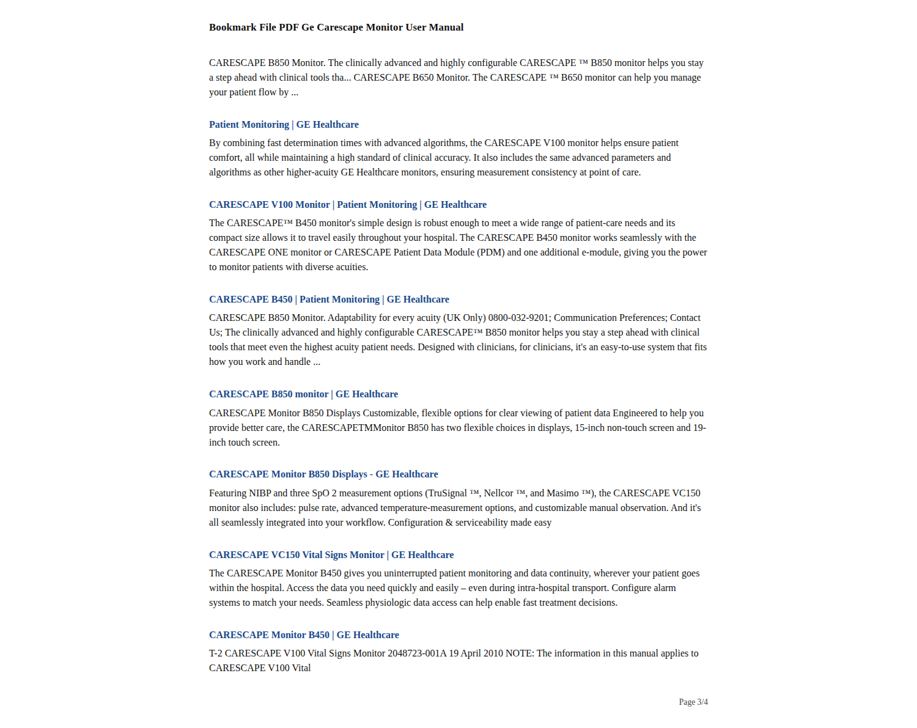Bookmark File PDF Ge Carescape Monitor User Manual
CARESCAPE B850 Monitor. The clinically advanced and highly configurable CARESCAPE ™ B850 monitor helps you stay a step ahead with clinical tools tha... CARESCAPE B650 Monitor. The CARESCAPE ™ B650 monitor can help you manage your patient flow by ...
Patient Monitoring | GE Healthcare
By combining fast determination times with advanced algorithms, the CARESCAPE V100 monitor helps ensure patient comfort, all while maintaining a high standard of clinical accuracy. It also includes the same advanced parameters and algorithms as other higher-acuity GE Healthcare monitors, ensuring measurement consistency at point of care.
CARESCAPE V100 Monitor | Patient Monitoring | GE Healthcare
The CARESCAPE™ B450 monitor's simple design is robust enough to meet a wide range of patient-care needs and its compact size allows it to travel easily throughout your hospital. The CARESCAPE B450 monitor works seamlessly with the CARESCAPE ONE monitor or CARESCAPE Patient Data Module (PDM) and one additional e-module, giving you the power to monitor patients with diverse acuities.
CARESCAPE B450 | Patient Monitoring | GE Healthcare
CARESCAPE B850 Monitor. Adaptability for every acuity (UK Only) 0800-032-9201; Communication Preferences; Contact Us; The clinically advanced and highly configurable CARESCAPE™ B850 monitor helps you stay a step ahead with clinical tools that meet even the highest acuity patient needs. Designed with clinicians, for clinicians, it's an easy-to-use system that fits how you work and handle ...
CARESCAPE B850 monitor | GE Healthcare
CARESCAPE Monitor B850 Displays Customizable, flexible options for clear viewing of patient data Engineered to help you provide better care, the CARESCAPETMMonitor B850 has two flexible choices in displays, 15-inch non-touch screen and 19-inch touch screen.
CARESCAPE Monitor B850 Displays - GE Healthcare
Featuring NIBP and three SpO 2 measurement options (TruSignal ™, Nellcor ™, and Masimo ™), the CARESCAPE VC150 monitor also includes: pulse rate, advanced temperature-measurement options, and customizable manual observation. And it's all seamlessly integrated into your workflow. Configuration & serviceability made easy
CARESCAPE VC150 Vital Signs Monitor | GE Healthcare
The CARESCAPE Monitor B450 gives you uninterrupted patient monitoring and data continuity, wherever your patient goes within the hospital. Access the data you need quickly and easily – even during intra-hospital transport. Configure alarm systems to match your needs. Seamless physiologic data access can help enable fast treatment decisions.
CARESCAPE Monitor B450 | GE Healthcare
T-2 CARESCAPE V100 Vital Signs Monitor 2048723-001A 19 April 2010 NOTE: The information in this manual applies to CARESCAPE V100 Vital
Page 3/4